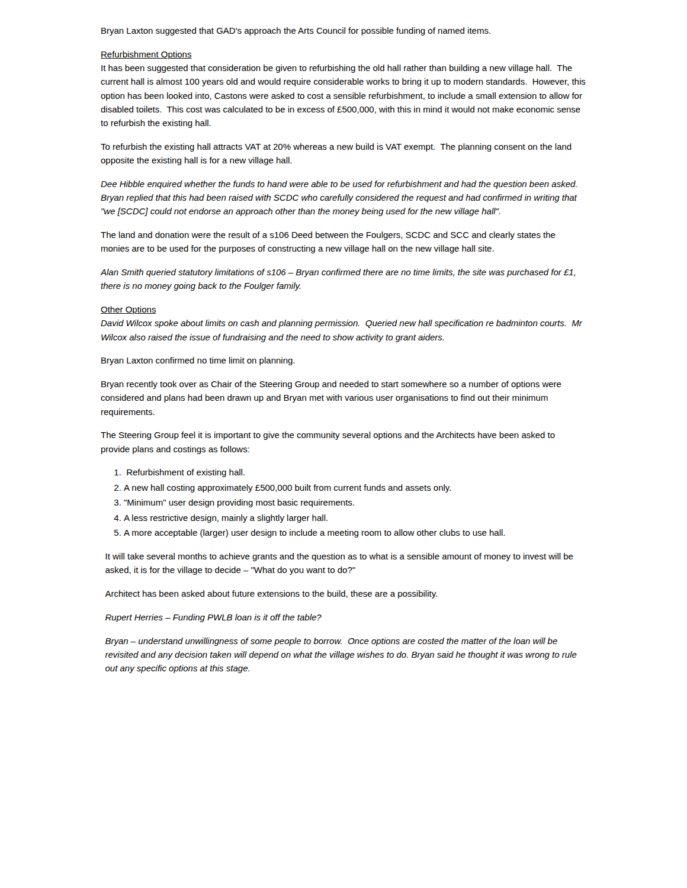Bryan Laxton suggested that GAD's approach the Arts Council for possible funding of named items.
Refurbishment Options
It has been suggested that consideration be given to refurbishing the old hall rather than building a new village hall. The current hall is almost 100 years old and would require considerable works to bring it up to modern standards. However, this option has been looked into, Castons were asked to cost a sensible refurbishment, to include a small extension to allow for disabled toilets. This cost was calculated to be in excess of £500,000, with this in mind it would not make economic sense to refurbish the existing hall.
To refurbish the existing hall attracts VAT at 20% whereas a new build is VAT exempt. The planning consent on the land opposite the existing hall is for a new village hall.
Dee Hibble enquired whether the funds to hand were able to be used for refurbishment and had the question been asked. Bryan replied that this had been raised with SCDC who carefully considered the request and had confirmed in writing that "we [SCDC] could not endorse an approach other than the money being used for the new village hall".
The land and donation were the result of a s106 Deed between the Foulgers, SCDC and SCC and clearly states the monies are to be used for the purposes of constructing a new village hall on the new village hall site.
Alan Smith queried statutory limitations of s106 – Bryan confirmed there are no time limits, the site was purchased for £1, there is no money going back to the Foulger family.
Other Options
David Wilcox spoke about limits on cash and planning permission. Queried new hall specification re badminton courts. Mr Wilcox also raised the issue of fundraising and the need to show activity to grant aiders.
Bryan Laxton confirmed no time limit on planning.
Bryan recently took over as Chair of the Steering Group and needed to start somewhere so a number of options were considered and plans had been drawn up and Bryan met with various user organisations to find out their minimum requirements.
The Steering Group feel it is important to give the community several options and the Architects have been asked to provide plans and costings as follows:
Refurbishment of existing hall.
A new hall costing approximately £500,000 built from current funds and assets only.
"Minimum" user design providing most basic requirements.
A less restrictive design, mainly a slightly larger hall.
A more acceptable (larger) user design to include a meeting room to allow other clubs to use hall.
It will take several months to achieve grants and the question as to what is a sensible amount of money to invest will be asked, it is for the village to decide – "What do you want to do?"
Architect has been asked about future extensions to the build, these are a possibility.
Rupert Herries – Funding PWLB loan is it off the table?
Bryan – understand unwillingness of some people to borrow. Once options are costed the matter of the loan will be revisited and any decision taken will depend on what the village wishes to do. Bryan said he thought it was wrong to rule out any specific options at this stage.